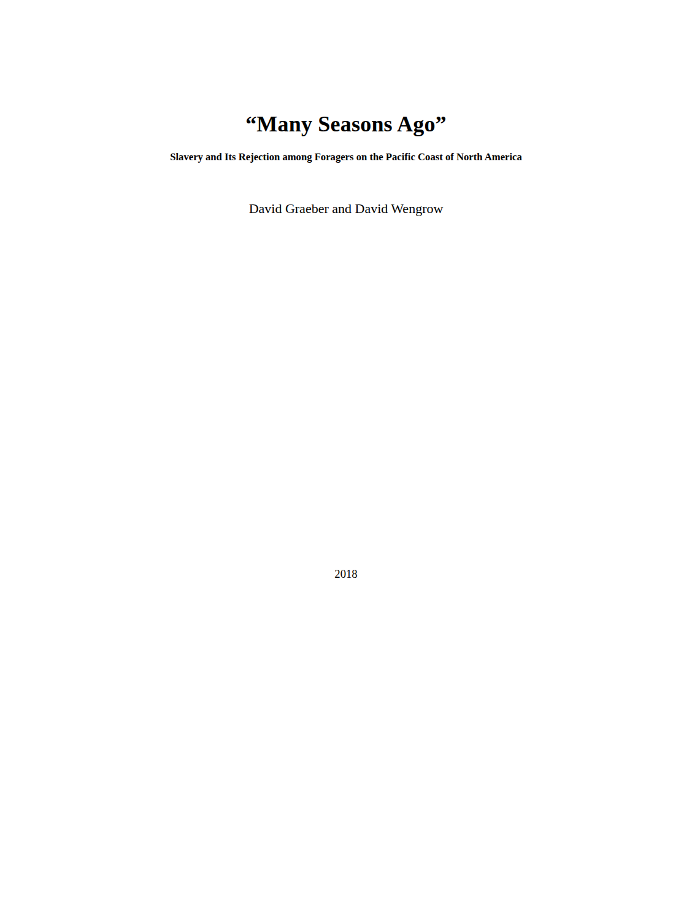“Many Seasons Ago”
Slavery and Its Rejection among Foragers on the Pacific Coast of North America
David Graeber and David Wengrow
2018